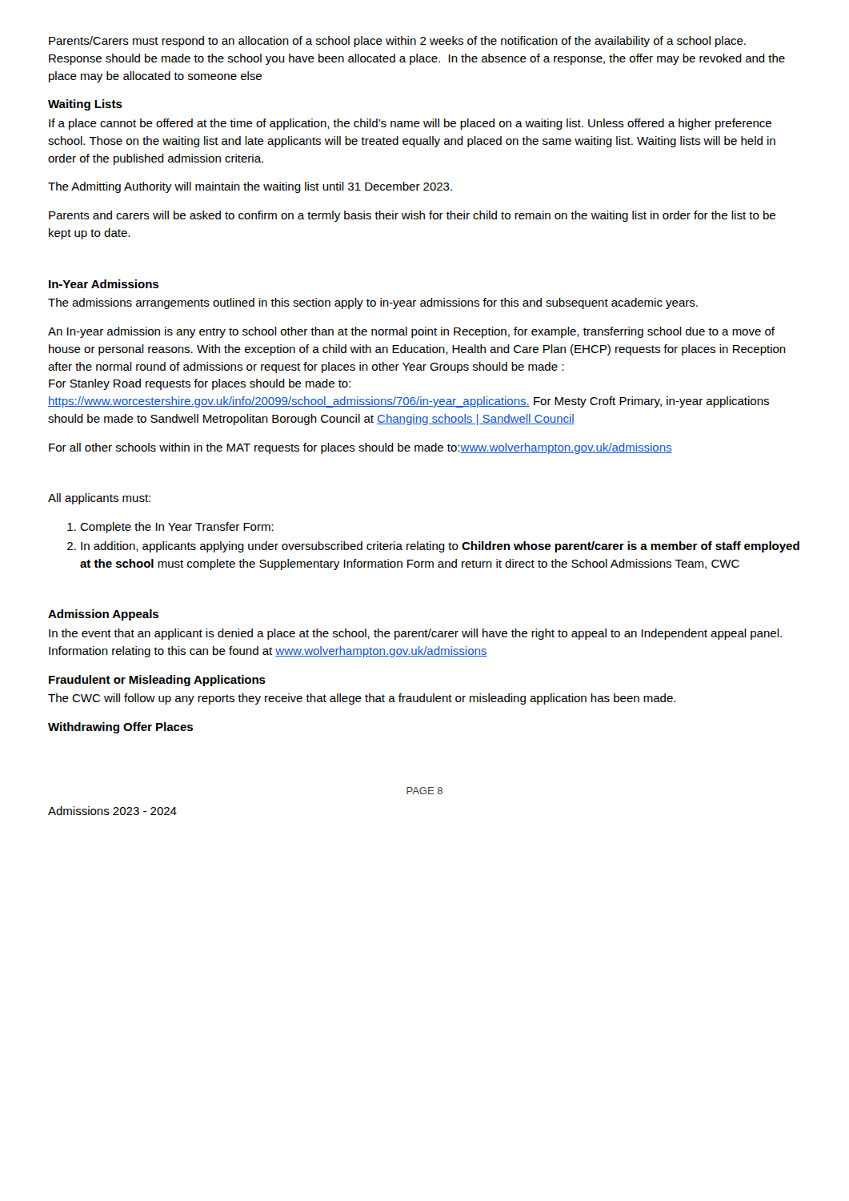Parents/Carers must respond to an allocation of a school place within 2 weeks of the notification of the availability of a school place. Response should be made to the school you have been allocated a place. In the absence of a response, the offer may be revoked and the place may be allocated to someone else
Waiting Lists
If a place cannot be offered at the time of application, the child’s name will be placed on a waiting list. Unless offered a higher preference school. Those on the waiting list and late applicants will be treated equally and placed on the same waiting list. Waiting lists will be held in order of the published admission criteria.
The Admitting Authority will maintain the waiting list until 31 December 2023.
Parents and carers will be asked to confirm on a termly basis their wish for their child to remain on the waiting list in order for the list to be kept up to date.
In-Year Admissions
The admissions arrangements outlined in this section apply to in-year admissions for this and subsequent academic years.
An In-year admission is any entry to school other than at the normal point in Reception, for example, transferring school due to a move of house or personal reasons. With the exception of a child with an Education, Health and Care Plan (EHCP) requests for places in Reception after the normal round of admissions or request for places in other Year Groups should be made :
For Stanley Road requests for places should be made to:
https://www.worcestershire.gov.uk/info/20099/school_admissions/706/in-year_applications. For Mesty Croft Primary, in-year applications should be made to Sandwell Metropolitan Borough Council at Changing schools | Sandwell Council
For all other schools within in the MAT requests for places should be made to:www.wolverhampton.gov.uk/admissions
All applicants must:
Complete the In Year Transfer Form:
In addition, applicants applying under oversubscribed criteria relating to Children whose parent/carer is a member of staff employed at the school must complete the Supplementary Information Form and return it direct to the School Admissions Team, CWC
Admission Appeals
In the event that an applicant is denied a place at the school, the parent/carer will have the right to appeal to an Independent appeal panel. Information relating to this can be found at www.wolverhampton.gov.uk/admissions
Fraudulent or Misleading Applications
The CWC will follow up any reports they receive that allege that a fraudulent or misleading application has been made.
Withdrawing Offer Places
PAGE 8
Admissions 2023 - 2024